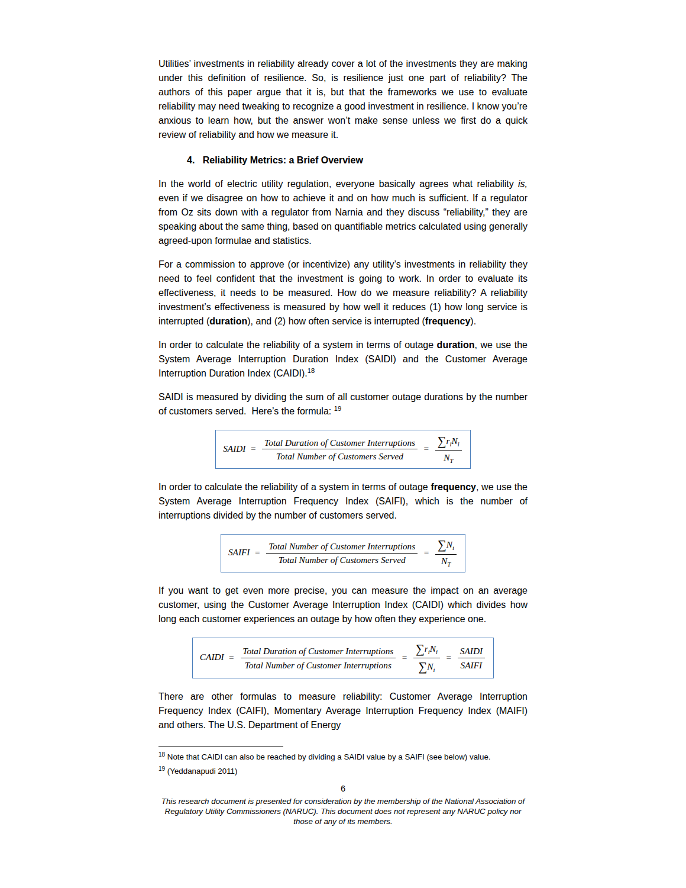Utilities’ investments in reliability already cover a lot of the investments they are making under this definition of resilience. So, is resilience just one part of reliability? The authors of this paper argue that it is, but that the frameworks we use to evaluate reliability may need tweaking to recognize a good investment in resilience. I know you’re anxious to learn how, but the answer won’t make sense unless we first do a quick review of reliability and how we measure it.
4. Reliability Metrics: a Brief Overview
In the world of electric utility regulation, everyone basically agrees what reliability is, even if we disagree on how to achieve it and on how much is sufficient. If a regulator from Oz sits down with a regulator from Narnia and they discuss “reliability,” they are speaking about the same thing, based on quantifiable metrics calculated using generally agreed-upon formulae and statistics.
For a commission to approve (or incentivize) any utility’s investments in reliability they need to feel confident that the investment is going to work. In order to evaluate its effectiveness, it needs to be measured. How do we measure reliability? A reliability investment’s effectiveness is measured by how well it reduces (1) how long service is interrupted (duration), and (2) how often service is interrupted (frequency).
In order to calculate the reliability of a system in terms of outage duration, we use the System Average Interruption Duration Index (SAIDI) and the Customer Average Interruption Duration Index (CAIDI).18
SAIDI is measured by dividing the sum of all customer outage durations by the number of customers served. Here’s the formula: 19
SAIDI = Total Duration of Customer Interruptions Total Number of Customers Served = ∑riNi NT
In order to calculate the reliability of a system in terms of outage frequency, we use the System Average Interruption Frequency Index (SAIFI), which is the number of interruptions divided by the number of customers served.
SAIFI = Total Number of Customer Interruptions Total Number of Customers Served = ∑Ni NT
If you want to get even more precise, you can measure the impact on an average customer, using the Customer Average Interruption Index (CAIDI) which divides how long each customer experiences an outage by how often they experience one.
CAIDI = Total Duration of Customer Interruptions Total Number of Customer Interruptions = ∑riNi ∑Ni = SAIDI SAIFI
There are other formulas to measure reliability: Customer Average Interruption Frequency Index (CAIFI), Momentary Average Interruption Frequency Index (MAIFI) and others. The U.S. Department of Energy
18 Note that CAIDI can also be reached by dividing a SAIDI value by a SAIFI (see below) value.
19 (Yeddanapudi 2011)
6
This research document is presented for consideration by the membership of the National Association of Regulatory Utility Commissioners (NARUC). This document does not represent any NARUC policy nor those of any of its members.